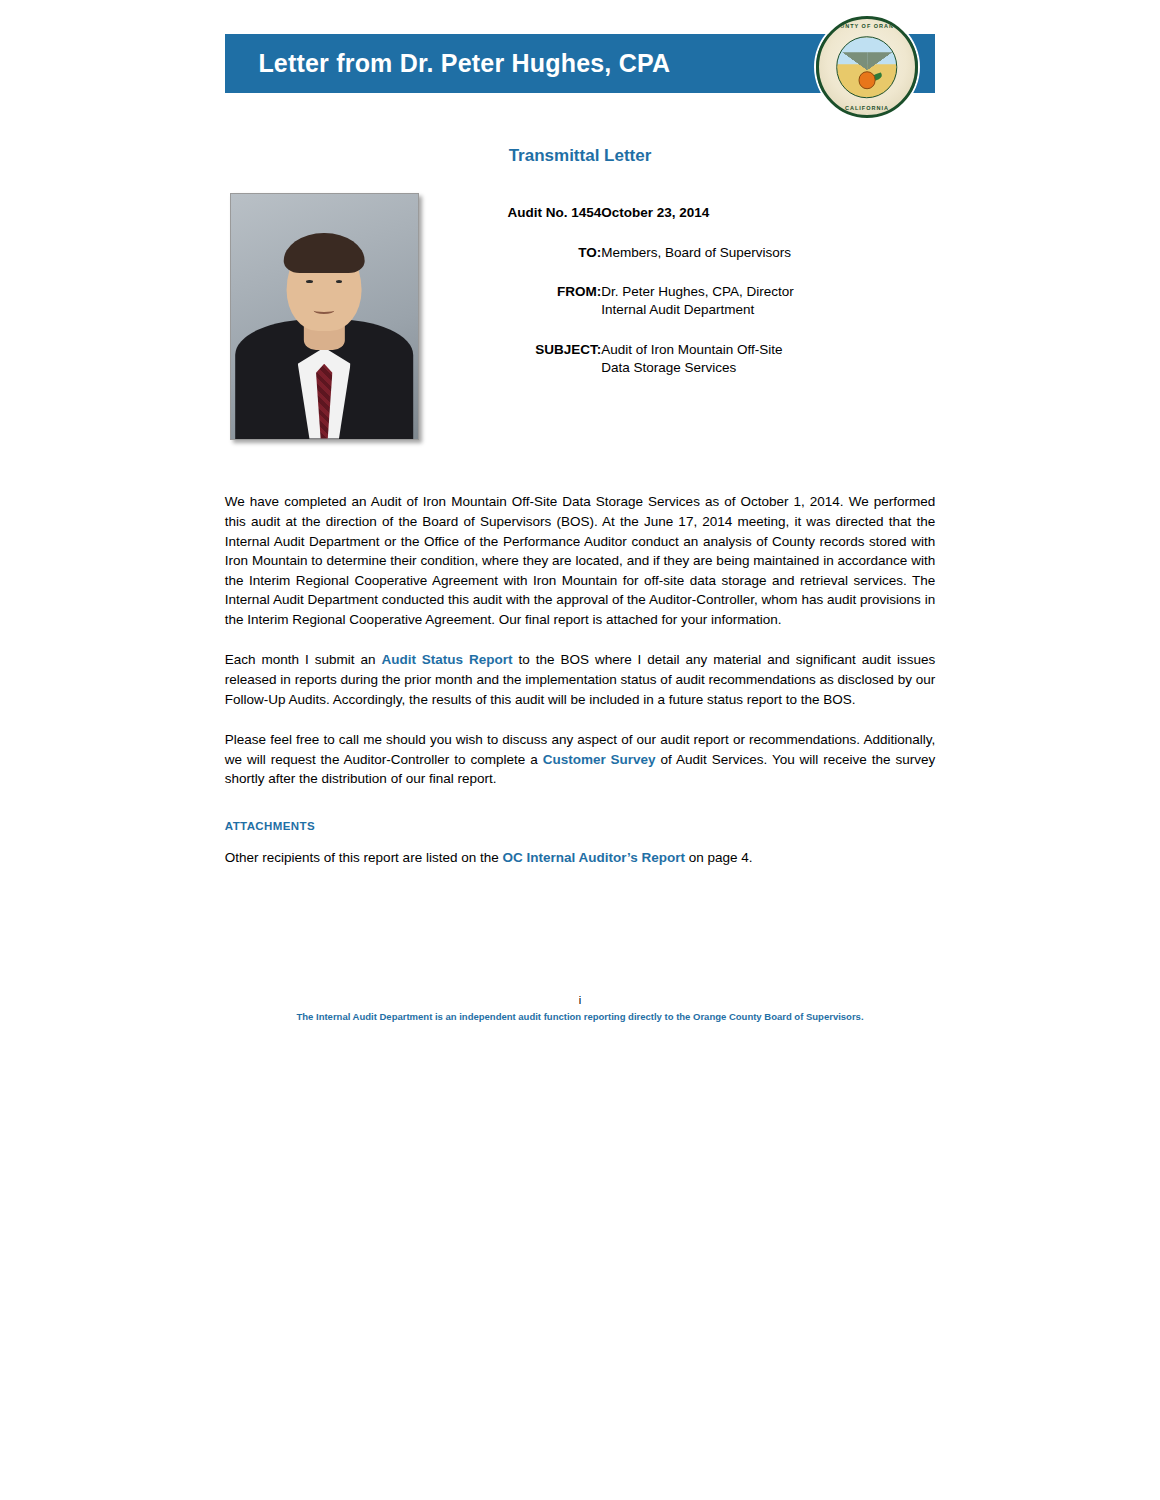Letter from Dr. Peter Hughes, CPA
COUNTY OF ORANGE
CALIFORNIA
Transmittal Letter
| Audit No. 1454 | October 23, 2014 |
| TO: | Members, Board of Supervisors |
| FROM: | Dr. Peter Hughes, CPA, Director Internal Audit Department |
| SUBJECT: | Audit of Iron Mountain Off-Site Data Storage Services |
We have completed an Audit of Iron Mountain Off-Site Data Storage Services as of October 1, 2014. We performed this audit at the direction of the Board of Supervisors (BOS). At the June 17, 2014 meeting, it was directed that the Internal Audit Department or the Office of the Performance Auditor conduct an analysis of County records stored with Iron Mountain to determine their condition, where they are located, and if they are being maintained in accordance with the Interim Regional Cooperative Agreement with Iron Mountain for off-site data storage and retrieval services. The Internal Audit Department conducted this audit with the approval of the Auditor-Controller, whom has audit provisions in the Interim Regional Cooperative Agreement. Our final report is attached for your information.
Each month I submit an Audit Status Report to the BOS where I detail any material and significant audit issues released in reports during the prior month and the implementation status of audit recommendations as disclosed by our Follow-Up Audits. Accordingly, the results of this audit will be included in a future status report to the BOS.
Please feel free to call me should you wish to discuss any aspect of our audit report or recommendations. Additionally, we will request the Auditor-Controller to complete a Customer Survey of Audit Services. You will receive the survey shortly after the distribution of our final report.
Attachments
Other recipients of this report are listed on the OC Internal Auditor’s Report on page 4.
i
The Internal Audit Department is an independent audit function reporting directly to the Orange County Board of Supervisors.